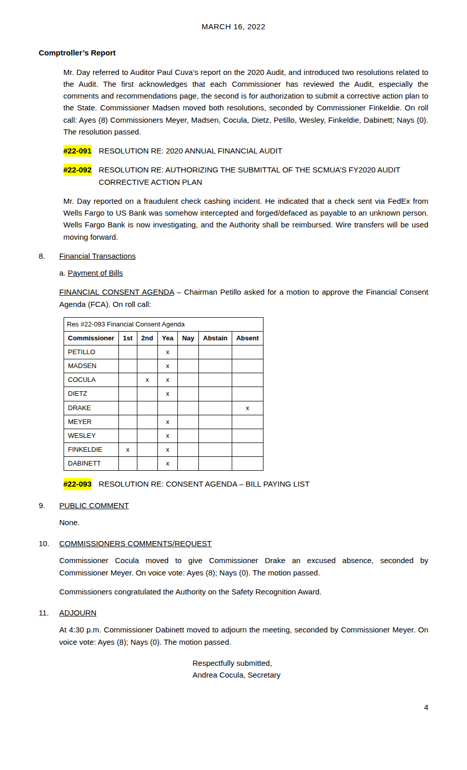MARCH 16, 2022
Comptroller’s Report
Mr. Day referred to Auditor Paul Cuva’s report on the 2020 Audit, and introduced two resolutions related to the Audit. The first acknowledges that each Commissioner has reviewed the Audit, especially the comments and recommendations page, the second is for authorization to submit a corrective action plan to the State. Commissioner Madsen moved both resolutions, seconded by Commissioner Finkeldie. On roll call: Ayes (8) Commissioners Meyer, Madsen, Cocula, Dietz, Petillo, Wesley, Finkeldie, Dabinett; Nays (0). The resolution passed.
#22-091 RESOLUTION RE: 2020 ANNUAL FINANCIAL AUDIT
#22-092 RESOLUTION RE: AUTHORIZING THE SUBMITTAL OF THE SCMUA’S FY2020 AUDIT CORRECTIVE ACTION PLAN
Mr. Day reported on a fraudulent check cashing incident. He indicated that a check sent via FedEx from Wells Fargo to US Bank was somehow intercepted and forged/defaced as payable to an unknown person. Wells Fargo Bank is now investigating, and the Authority shall be reimbursed. Wire transfers will be used moving forward.
8. Financial Transactions
a. Payment of Bills
FINANCIAL CONSENT AGENDA – Chairman Petillo asked for a motion to approve the Financial Consent Agenda (FCA). On roll call:
Res #22-093 Financial Consent Agenda
| Commissioner | 1st | 2nd | Yea | Nay | Abstain | Absent |
| --- | --- | --- | --- | --- | --- | --- |
| PETILLO | | | x | | | |
| MADSEN | | | x | | | |
| COCULA | | x | x | | | |
| DIETZ | | | x | | | |
| DRAKE | | | | | | x |
| MEYER | | | x | | | |
| WESLEY | | | x | | | |
| FINKELDIE | x | | x | | | |
| DABINETT | | | x | | | |
#22-093 RESOLUTION RE: CONSENT AGENDA – BILL PAYING LIST
9. PUBLIC COMMENT
None.
10. COMMISSIONERS COMMENTS/REQUEST
Commissioner Cocula moved to give Commissioner Drake an excused absence, seconded by Commissioner Meyer. On voice vote: Ayes (8); Nays (0). The motion passed.
Commissioners congratulated the Authority on the Safety Recognition Award.
11. ADJOURN
At 4:30 p.m. Commissioner Dabinett moved to adjourn the meeting, seconded by Commissioner Meyer. On voice vote: Ayes (8); Nays (0). The motion passed.
Respectfully submitted,
Andrea Cocula, Secretary
4